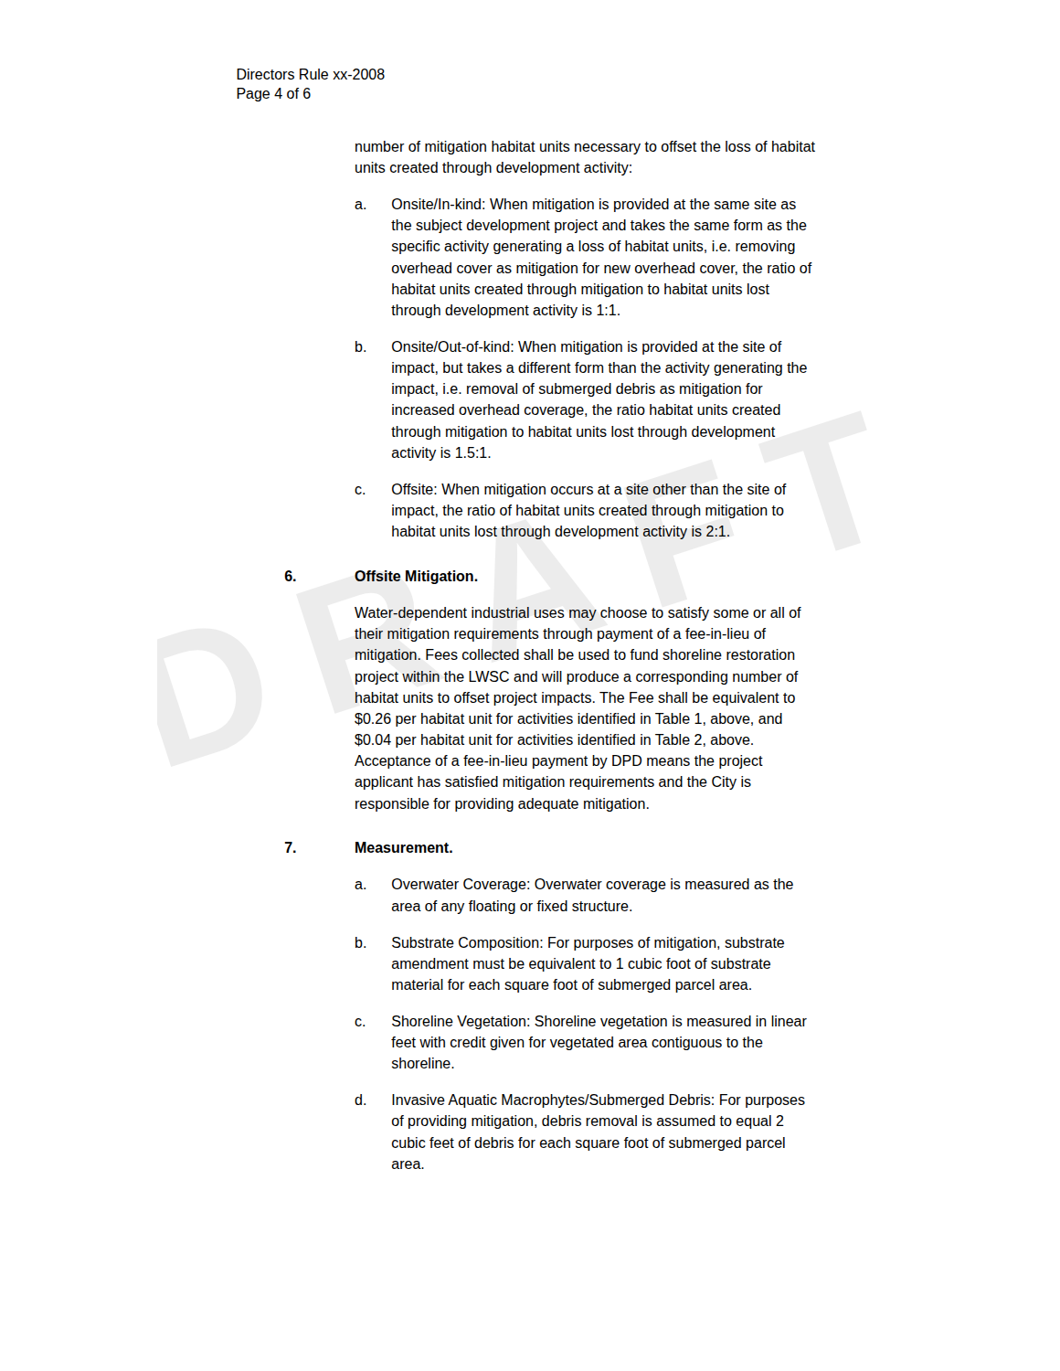DRAFT
Directors Rule xx-2008
Page 4 of 6
number of mitigation habitat units necessary to offset the loss of habitat units created through development activity:
a. Onsite/In-kind: When mitigation is provided at the same site as the subject development project and takes the same form as the specific activity generating a loss of habitat units, i.e. removing overhead cover as mitigation for new overhead cover, the ratio of habitat units created through mitigation to habitat units lost through development activity is 1:1.
b. Onsite/Out-of-kind: When mitigation is provided at the site of impact, but takes a different form than the activity generating the impact, i.e. removal of submerged debris as mitigation for increased overhead coverage, the ratio habitat units created through mitigation to habitat units lost through development activity is 1.5:1.
c. Offsite: When mitigation occurs at a site other than the site of impact, the ratio of habitat units created through mitigation to habitat units lost through development activity is 2:1.
6. Offsite Mitigation.
Water-dependent industrial uses may choose to satisfy some or all of their mitigation requirements through payment of a fee-in-lieu of mitigation. Fees collected shall be used to fund shoreline restoration project within the LWSC and will produce a corresponding number of habitat units to offset project impacts. The Fee shall be equivalent to $0.26 per habitat unit for activities identified in Table 1, above, and $0.04 per habitat unit for activities identified in Table 2, above. Acceptance of a fee-in-lieu payment by DPD means the project applicant has satisfied mitigation requirements and the City is responsible for providing adequate mitigation.
7. Measurement.
a. Overwater Coverage: Overwater coverage is measured as the area of any floating or fixed structure.
b. Substrate Composition: For purposes of mitigation, substrate amendment must be equivalent to 1 cubic foot of substrate material for each square foot of submerged parcel area.
c. Shoreline Vegetation: Shoreline vegetation is measured in linear feet with credit given for vegetated area contiguous to the shoreline.
d. Invasive Aquatic Macrophytes/Submerged Debris: For purposes of providing mitigation, debris removal is assumed to equal 2 cubic feet of debris for each square foot of submerged parcel area.